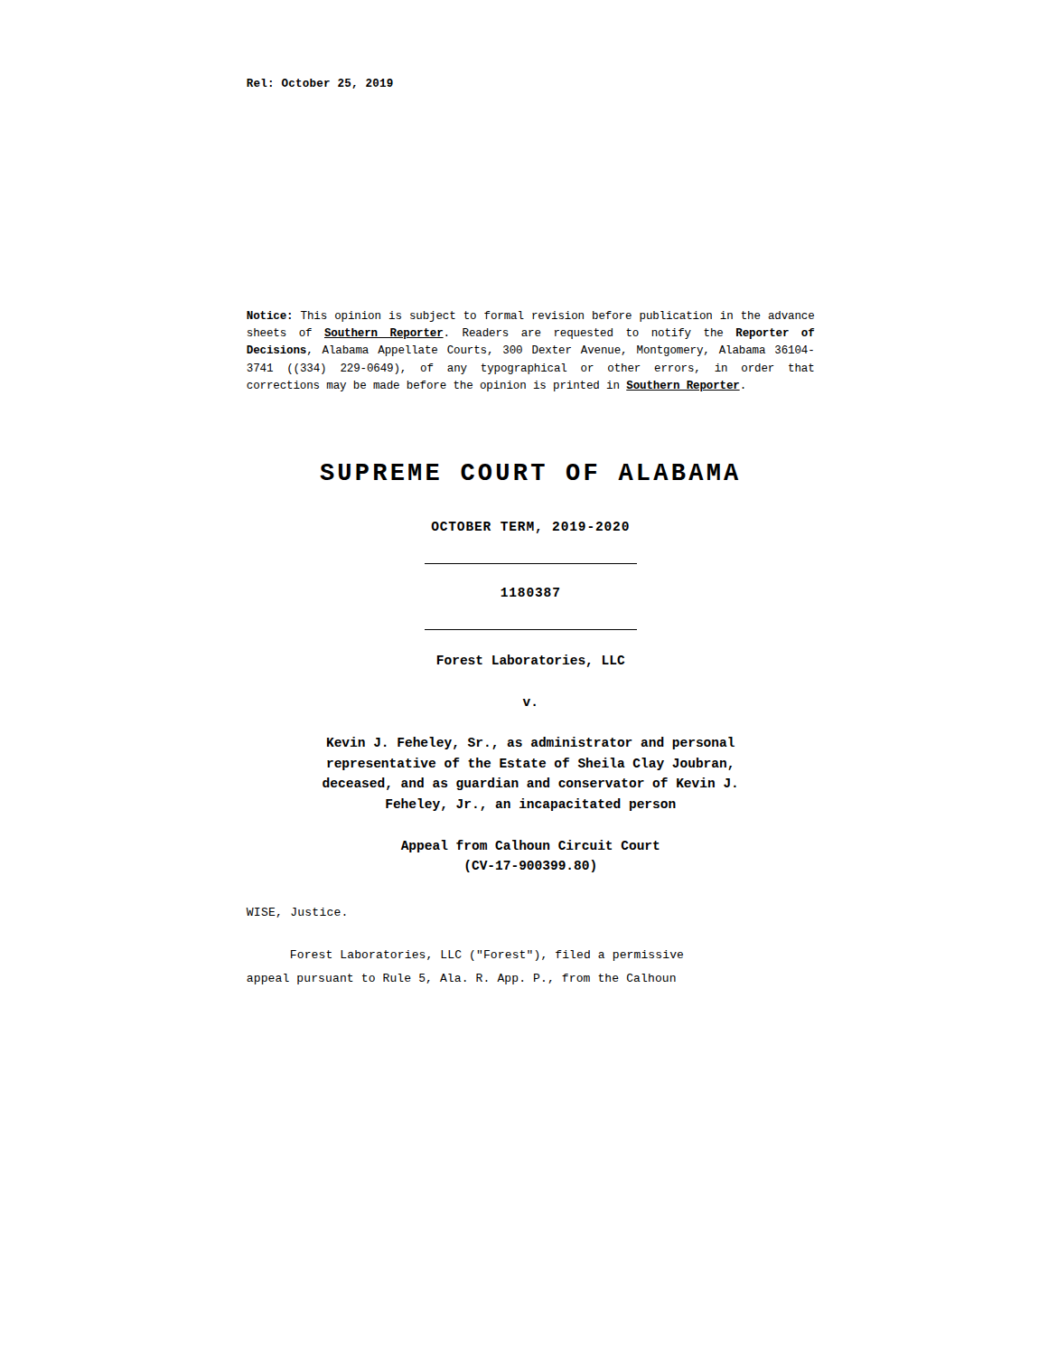Rel: October 25, 2019
Notice: This opinion is subject to formal revision before publication in the advance sheets of Southern Reporter. Readers are requested to notify the Reporter of Decisions, Alabama Appellate Courts, 300 Dexter Avenue, Montgomery, Alabama 36104-3741 ((334) 229-0649), of any typographical or other errors, in order that corrections may be made before the opinion is printed in Southern Reporter.
SUPREME COURT OF ALABAMA
OCTOBER TERM, 2019-2020
1180387
Forest Laboratories, LLC
v.
Kevin J. Feheley, Sr., as administrator and personal
representative of the Estate of Sheila Clay Joubran,
deceased, and as guardian and conservator of Kevin J.
Feheley, Jr., an incapacitated person
Appeal from Calhoun Circuit Court
(CV-17-900399.80)
WISE, Justice.
Forest Laboratories, LLC ("Forest"), filed a permissive
appeal pursuant to Rule 5, Ala. R. App. P., from the Calhoun